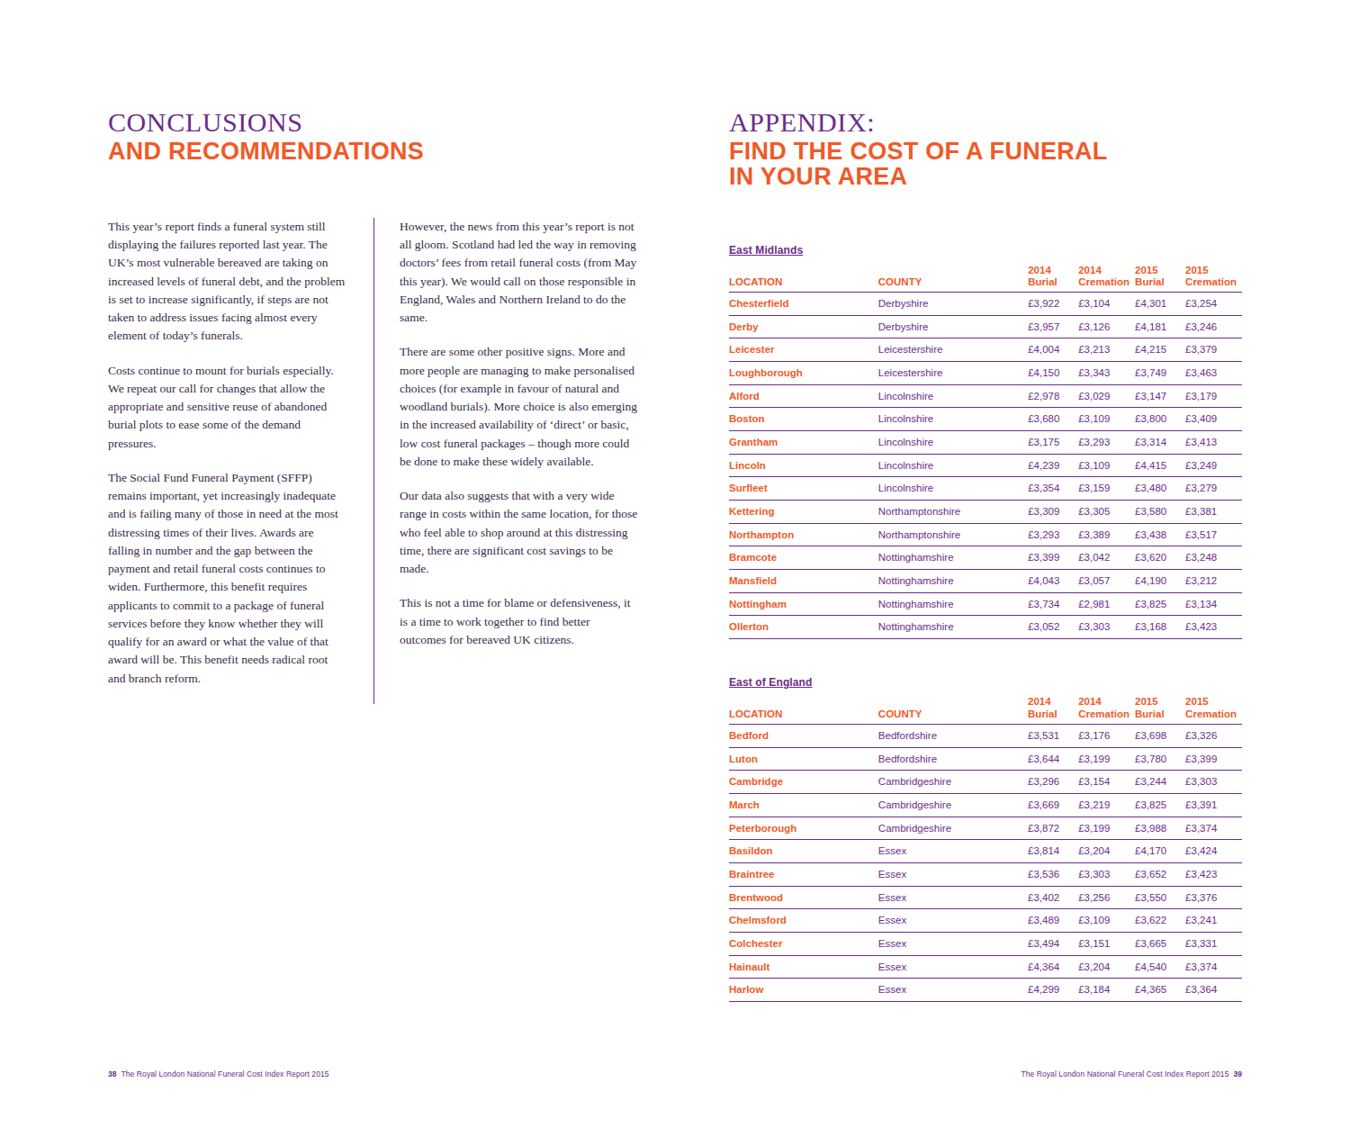Conclusions and recommendations
This year’s report finds a funeral system still displaying the failures reported last year. The UK’s most vulnerable bereaved are taking on increased levels of funeral debt, and the problem is set to increase significantly, if steps are not taken to address issues facing almost every element of today’s funerals.
Costs continue to mount for burials especially. We repeat our call for changes that allow the appropriate and sensitive reuse of abandoned burial plots to ease some of the demand pressures.
The Social Fund Funeral Payment (SFFP) remains important, yet increasingly inadequate and is failing many of those in need at the most distressing times of their lives. Awards are falling in number and the gap between the payment and retail funeral costs continues to widen. Furthermore, this benefit requires applicants to commit to a package of funeral services before they know whether they will qualify for an award or what the value of that award will be. This benefit needs radical root and branch reform.
However, the news from this year’s report is not all gloom. Scotland had led the way in removing doctors’ fees from retail funeral costs (from May this year). We would call on those responsible in England, Wales and Northern Ireland to do the same.
There are some other positive signs. More and more people are managing to make personalised choices (for example in favour of natural and woodland burials). More choice is also emerging in the increased availability of ‘direct’ or basic, low cost funeral packages – though more could be done to make these widely available.
Our data also suggests that with a very wide range in costs within the same location, for those who feel able to shop around at this distressing time, there are significant cost savings to be made.
This is not a time for blame or defensiveness, it is a time to work together to find better outcomes for bereaved UK citizens.
38 The Royal London National Funeral Cost Index Report 2015
Appendix: Find the cost of a funeral in your area
East Midlands
| LOCATION | COUNTY | 2014 Burial | 2014 Cremation | 2015 Burial | 2015 Cremation |
| --- | --- | --- | --- | --- | --- |
| Chesterfield | Derbyshire | £3,922 | £3,104 | £4,301 | £3,254 |
| Derby | Derbyshire | £3,957 | £3,126 | £4,181 | £3,246 |
| Leicester | Leicestershire | £4,004 | £3,213 | £4,215 | £3,379 |
| Loughborough | Leicestershire | £4,150 | £3,343 | £3,749 | £3,463 |
| Alford | Lincolnshire | £2,978 | £3,029 | £3,147 | £3,179 |
| Boston | Lincolnshire | £3,680 | £3,109 | £3,800 | £3,409 |
| Grantham | Lincolnshire | £3,175 | £3,293 | £3,314 | £3,413 |
| Lincoln | Lincolnshire | £4,239 | £3,109 | £4,415 | £3,249 |
| Surfleet | Lincolnshire | £3,354 | £3,159 | £3,480 | £3,279 |
| Kettering | Northamptonshire | £3,309 | £3,305 | £3,580 | £3,381 |
| Northampton | Northamptonshire | £3,293 | £3,389 | £3,438 | £3,517 |
| Bramcote | Nottinghamshire | £3,399 | £3,042 | £3,620 | £3,248 |
| Mansfield | Nottinghamshire | £4,043 | £3,057 | £4,190 | £3,212 |
| Nottingham | Nottinghamshire | £3,734 | £2,981 | £3,825 | £3,134 |
| Ollerton | Nottinghamshire | £3,052 | £3,303 | £3,168 | £3,423 |
East of England
| LOCATION | COUNTY | 2014 Burial | 2014 Cremation | 2015 Burial | 2015 Cremation |
| --- | --- | --- | --- | --- | --- |
| Bedford | Bedfordshire | £3,531 | £3,176 | £3,698 | £3,326 |
| Luton | Bedfordshire | £3,644 | £3,199 | £3,780 | £3,399 |
| Cambridge | Cambridgeshire | £3,296 | £3,154 | £3,244 | £3,303 |
| March | Cambridgeshire | £3,669 | £3,219 | £3,825 | £3,391 |
| Peterborough | Cambridgeshire | £3,872 | £3,199 | £3,988 | £3,374 |
| Basildon | Essex | £3,814 | £3,204 | £4,170 | £3,424 |
| Braintree | Essex | £3,536 | £3,303 | £3,652 | £3,423 |
| Brentwood | Essex | £3,402 | £3,256 | £3,550 | £3,376 |
| Chelmsford | Essex | £3,489 | £3,109 | £3,622 | £3,241 |
| Colchester | Essex | £3,494 | £3,151 | £3,665 | £3,331 |
| Hainault | Essex | £4,364 | £3,204 | £4,540 | £3,374 |
| Harlow | Essex | £4,299 | £3,184 | £4,365 | £3,364 |
The Royal London National Funeral Cost Index Report 2015 39